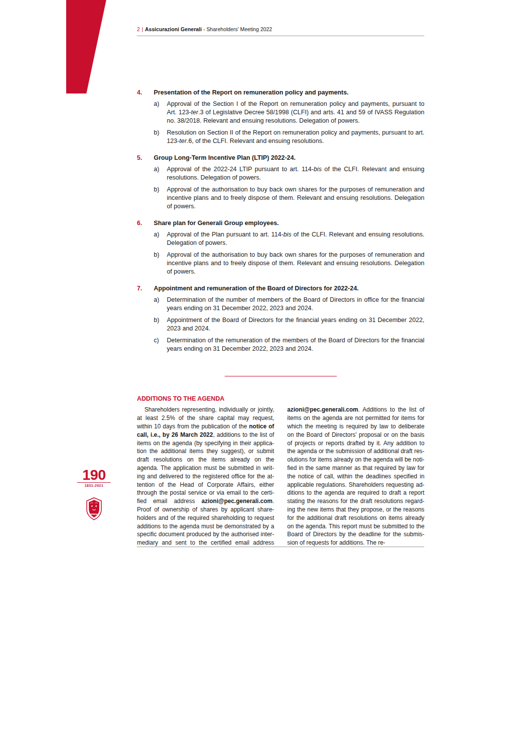2022 ASSEMBLEA DEGLI AZIONISTI SHAREHOLDERS' MEETING
190
1831-2021
GENERALI
2|Assicurazioni Generali - Shareholders' Meeting 2022
4. Presentation of the Report on remuneration policy and payments.
a) Approval of the Section I of the Report on remuneration policy and payments, pursuant to Art. 123-ter.3 of Legislative Decree 58/1998 (CLFI) and arts. 41 and 59 of IVASS Regulation no. 38/2018. Relevant and ensuing resolutions. Delegation of powers.
b) Resolution on Section II of the Report on remuneration policy and payments, pursuant to art. 123-ter.6, of the CLFI. Relevant and ensuing resolutions.
5. Group Long-Term Incentive Plan (LTIP) 2022-24.
a) Approval of the 2022-24 LTIP pursuant to art. 114-bis of the CLFI. Relevant and ensuing resolutions. Delegation of powers.
b) Approval of the authorisation to buy back own shares for the purposes of remuneration and incentive plans and to freely dispose of them. Relevant and ensuing resolutions. Delegation of powers.
6. Share plan for Generali Group employees.
a) Approval of the Plan pursuant to art. 114-bis of the CLFI. Relevant and ensuing resolutions. Delegation of powers.
b) Approval of the authorisation to buy back own shares for the purposes of remuneration and incentive plans and to freely dispose of them. Relevant and ensuing resolutions. Delegation of powers.
7. Appointment and remuneration of the Board of Directors for 2022-24.
a) Determination of the number of members of the Board of Directors in office for the financial years ending on 31 December 2022, 2023 and 2024.
b) Appointment of the Board of Directors for the financial years ending on 31 December 2022, 2023 and 2024.
c) Determination of the remuneration of the members of the Board of Directors for the financial years ending on 31 December 2022, 2023 and 2024.
ADDITIONS TO THE AGENDA
Shareholders representing, individually or jointly, at least 2.5% of the share capital may request, within 10 days from the publication of the notice of call, i.e., by 26 March 2022, additions to the list of items on the agenda (by specifying in their application the additional items they suggest), or submit draft resolutions on the items already on the agenda. The application must be submitted in writing and delivered to the registered office for the attention of the Head of Corporate Affairs, either through the postal service or via email to the certified email address azioni@pec.generali.com. Proof of ownership of shares by applicant shareholders and of the required shareholding to request additions to the agenda must be demonstrated by a specific document produced by the authorised intermediary and sent to the certified email address azioni@pec.generali.com. Additions to the list of items on the agenda are not permitted for items for which the meeting is required by law to deliberate on the Board of Directors' proposal or on the basis of projects or reports drafted by it. Any addition to the agenda or the submission of additional draft resolutions for items already on the agenda will be notified in the same manner as that required by law for the notice of call, within the deadlines specified in applicable regulations. Shareholders requesting additions to the agenda are required to draft a report stating the reasons for the draft resolutions regarding the new items that they propose, or the reasons for the additional draft resolutions on items already on the agenda. This report must be submitted to the Board of Directors by the deadline for the submission of requests for additions. The re-